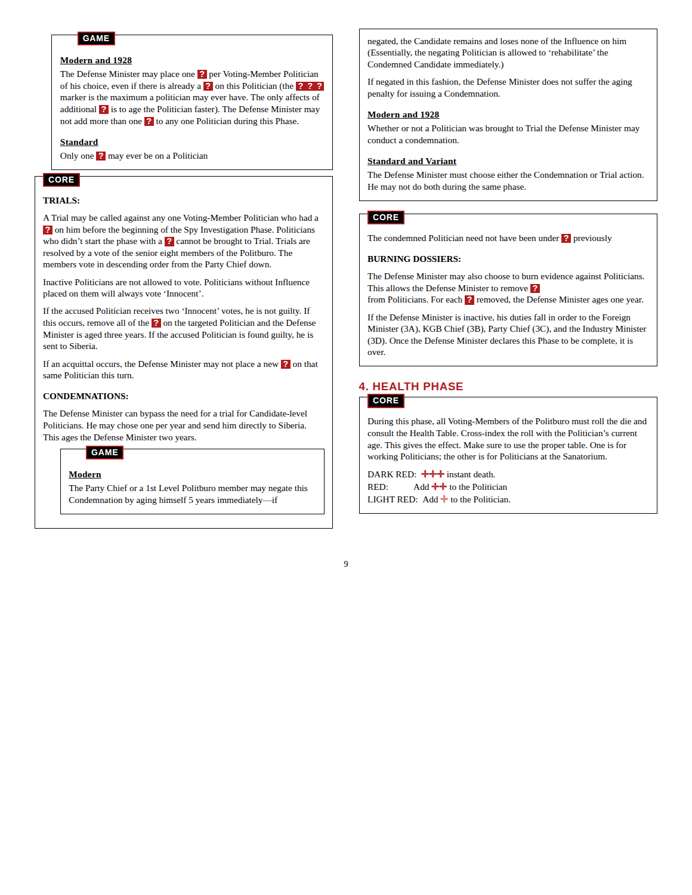Game
Modern and 1928
The Defense Minister may place one ? per Voting-Member Politician of his choice, even if there is already a ? on this Politician (the ??? marker is the maximum a politician may ever have. The only affects of additional ? is to age the Politician faster). The Defense Minister may not add more than one ? to any one Politician during this Phase.
Standard
Only one ? may ever be on a Politician
Core
TRIALS:
A Trial may be called against any one Voting-Member Politician who had a ? on him before the beginning of the Spy Investigation Phase. Politicians who didn’t start the phase with a ? cannot be brought to Trial. Trials are resolved by a vote of the senior eight members of the Politburo. The members vote in descending order from the Party Chief down.
Inactive Politicians are not allowed to vote. Politicians without Influence placed on them will always vote ‘Innocent’.
If the accused Politician receives two ‘Innocent’ votes, he is not guilty. If this occurs, remove all of the ? on the targeted Politician and the Defense Minister is aged three years. If the accused Politician is found guilty, he is sent to Siberia.
If an acquittal occurs, the Defense Minister may not place a new ? on that same Politician this turn.
CONDEMNATIONS:
The Defense Minister can bypass the need for a trial for Candidate-level Politicians. He may chose one per year and send him directly to Siberia. This ages the Defense Minister two years.
Game
Modern
The Party Chief or a 1st Level Politburo member may negate this Condemnation by aging himself 5 years immediately—if
negated, the Candidate remains and loses none of the Influence on him (Essentially, the negating Politician is allowed to ‘rehabilitate’ the Condemned Candidate immediately.)
If negated in this fashion, the Defense Minister does not suffer the aging penalty for issuing a Condemnation.
Modern and 1928
Whether or not a Politician was brought to Trial the Defense Minister may conduct a condemnation.
Standard and Variant
The Defense Minister must choose either the Condemnation or Trial action. He may not do both during the same phase.
Core
The condemned Politician need not have been under ? previously
BURNING DOSSIERS:
The Defense Minister may also choose to burn evidence against Politicians. This allows the Defense Minister to remove ?
from Politicians. For each ? removed, the Defense Minister ages one year.
If the Defense Minister is inactive, his duties fall in order to the Foreign Minister (3A), KGB Chief (3B), Party Chief (3C), and the Industry Minister (3D). Once the Defense Minister declares this Phase to be complete, it is over.
4. Health Phase
Core
During this phase, all Voting-Members of the Politburo must roll the die and consult the Health Table. Cross-index the roll with the Politician’s current age. This gives the effect. Make sure to use the proper table. One is for working Politicians; the other is for Politicians at the Sanatorium.
DARK RED: ✛✛✛ instant death.
RED: Add ✛✛ to the Politician
LIGHT RED: Add ✛ to the Politician.
9